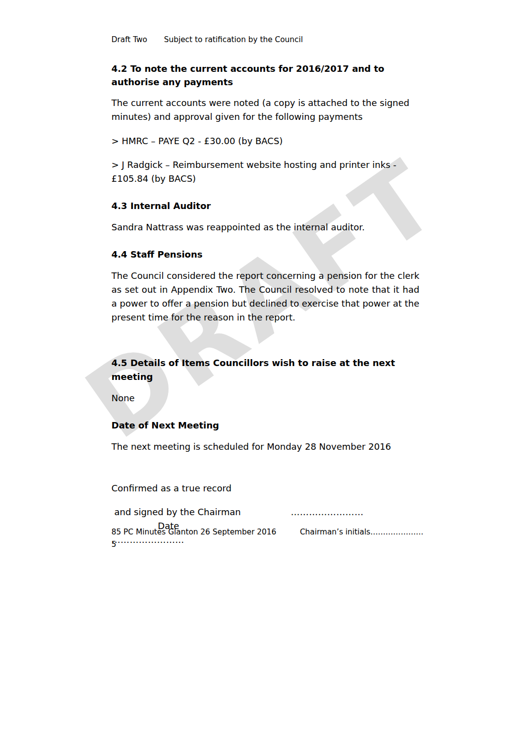DRAFT
Draft Two Subject to ratification by the Council
4.2 To note the current accounts for 2016/2017 and to authorise any payments
The current accounts were noted (a copy is attached to the signed minutes) and approval given for the following payments
> HMRC – PAYE Q2 - £30.00 (by BACS)
> J Radgick – Reimbursement website hosting and printer inks - £105.84 (by BACS)
4.3 Internal Auditor
Sandra Nattrass was reappointed as the internal auditor.
4.4 Staff Pensions
The Council considered the report concerning a pension for the clerk as set out in Appendix Two. The Council resolved to note that it had a power to offer a pension but declined to exercise that power at the present time for the reason in the report.
4.5 Details of Items Councillors wish to raise at the next meeting
None
Date of Next Meeting
The next meeting is scheduled for Monday 28 November 2016
Confirmed as a true record
and signed by the Chairman …………………… Date
……………………
85 PC Minutes Glanton 26 September 2016 Chairman’s initials…………………
5